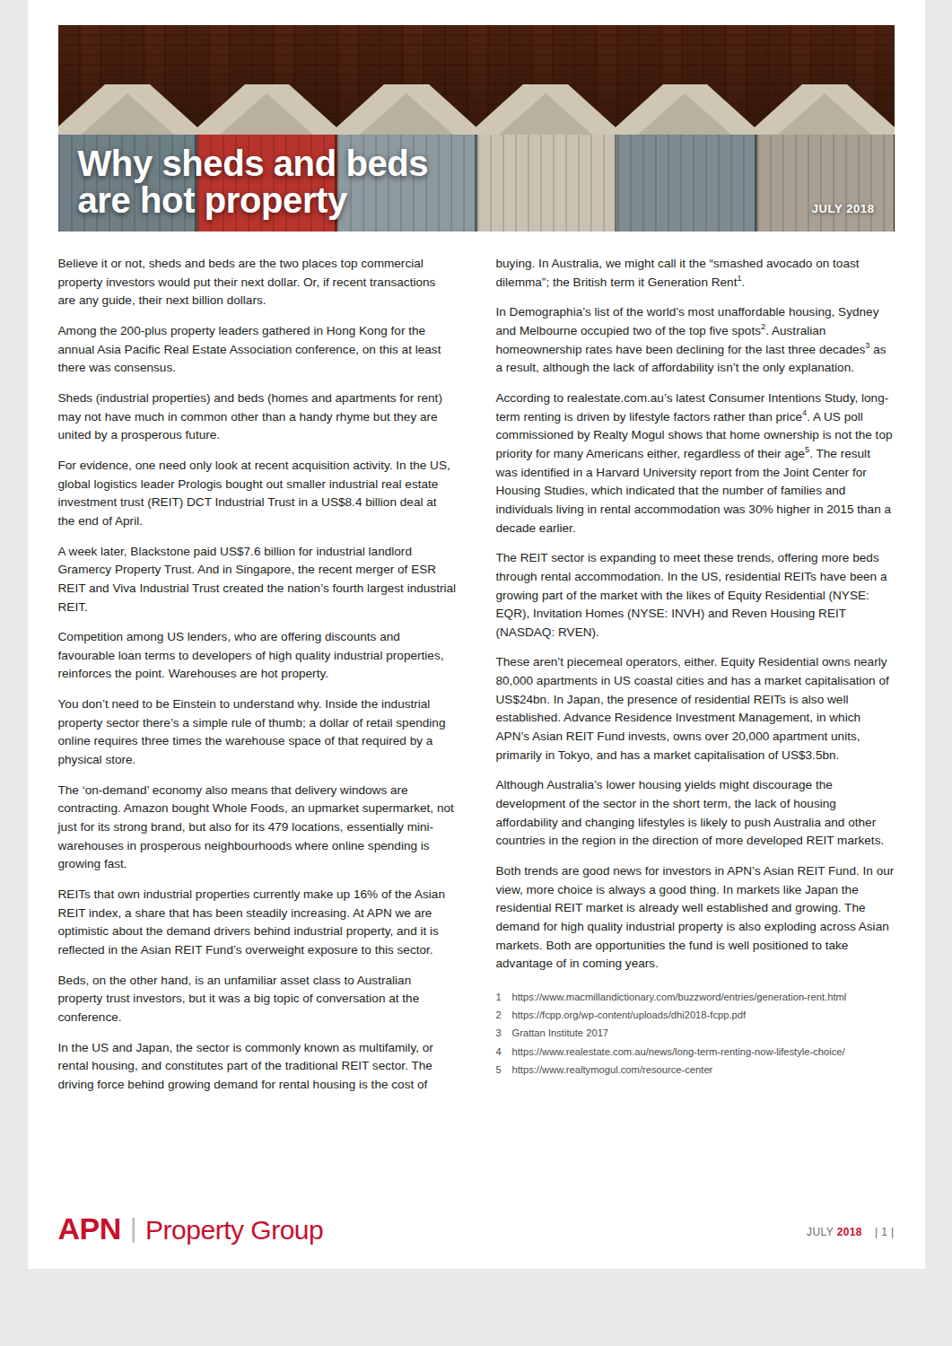Why sheds and beds
are hot property
JULY 2018
Believe it or not, sheds and beds are the two places top commercial property investors would put their next dollar. Or, if recent transactions are any guide, their next billion dollars.
Among the 200-plus property leaders gathered in Hong Kong for the annual Asia Pacific Real Estate Association conference, on this at least there was consensus.
Sheds (industrial properties) and beds (homes and apartments for rent) may not have much in common other than a handy rhyme but they are united by a prosperous future.
For evidence, one need only look at recent acquisition activity. In the US, global logistics leader Prologis bought out smaller industrial real estate investment trust (REIT) DCT Industrial Trust in a US$8.4 billion deal at the end of April.
A week later, Blackstone paid US$7.6 billion for industrial landlord Gramercy Property Trust. And in Singapore, the recent merger of ESR REIT and Viva Industrial Trust created the nation’s fourth largest industrial REIT.
Competition among US lenders, who are offering discounts and favourable loan terms to developers of high quality industrial properties, reinforces the point. Warehouses are hot property.
You don’t need to be Einstein to understand why. Inside the industrial property sector there’s a simple rule of thumb; a dollar of retail spending online requires three times the warehouse space of that required by a physical store.
The ‘on-demand’ economy also means that delivery windows are contracting. Amazon bought Whole Foods, an upmarket supermarket, not just for its strong brand, but also for its 479 locations, essentially mini-warehouses in prosperous neighbourhoods where online spending is growing fast.
REITs that own industrial properties currently make up 16% of the Asian REIT index, a share that has been steadily increasing. At APN we are optimistic about the demand drivers behind industrial property, and it is reflected in the Asian REIT Fund’s overweight exposure to this sector.
Beds, on the other hand, is an unfamiliar asset class to Australian property trust investors, but it was a big topic of conversation at the conference.
In the US and Japan, the sector is commonly known as multifamily, or rental housing, and constitutes part of the traditional REIT sector. The driving force behind growing demand for rental housing is the cost of buying. In Australia, we might call it the “smashed avocado on toast dilemma”; the British term it Generation Rent1.
In Demographia’s list of the world’s most unaffordable housing, Sydney and Melbourne occupied two of the top five spots2. Australian homeownership rates have been declining for the last three decades3 as a result, although the lack of affordability isn’t the only explanation.
According to realestate.com.au’s latest Consumer Intentions Study, long-term renting is driven by lifestyle factors rather than price4. A US poll commissioned by Realty Mogul shows that home ownership is not the top priority for many Americans either, regardless of their age5. The result was identified in a Harvard University report from the Joint Center for Housing Studies, which indicated that the number of families and individuals living in rental accommodation was 30% higher in 2015 than a decade earlier.
The REIT sector is expanding to meet these trends, offering more beds through rental accommodation. In the US, residential REITs have been a growing part of the market with the likes of Equity Residential (NYSE: EQR), Invitation Homes (NYSE: INVH) and Reven Housing REIT (NASDAQ: RVEN).
These aren’t piecemeal operators, either. Equity Residential owns nearly 80,000 apartments in US coastal cities and has a market capitalisation of US$24bn. In Japan, the presence of residential REITs is also well established. Advance Residence Investment Management, in which APN’s Asian REIT Fund invests, owns over 20,000 apartment units, primarily in Tokyo, and has a market capitalisation of US$3.5bn.
Although Australia’s lower housing yields might discourage the development of the sector in the short term, the lack of housing affordability and changing lifestyles is likely to push Australia and other countries in the region in the direction of more developed REIT markets.
Both trends are good news for investors in APN’s Asian REIT Fund. In our view, more choice is always a good thing. In markets like Japan the residential REIT market is already well established and growing. The demand for high quality industrial property is also exploding across Asian markets. Both are opportunities the fund is well positioned to take advantage of in coming years.
https://www.macmillandictionary.com/buzzword/entries/generation-rent.html
https://fcpp.org/wp-content/uploads/dhi2018-fcpp.pdf
Grattan Institute 2017
https://www.realestate.com.au/news/long-term-renting-now-lifestyle-choice/
https://www.realtymogul.com/resource-center
APN|Property Group
JULY 2018 | 1 |